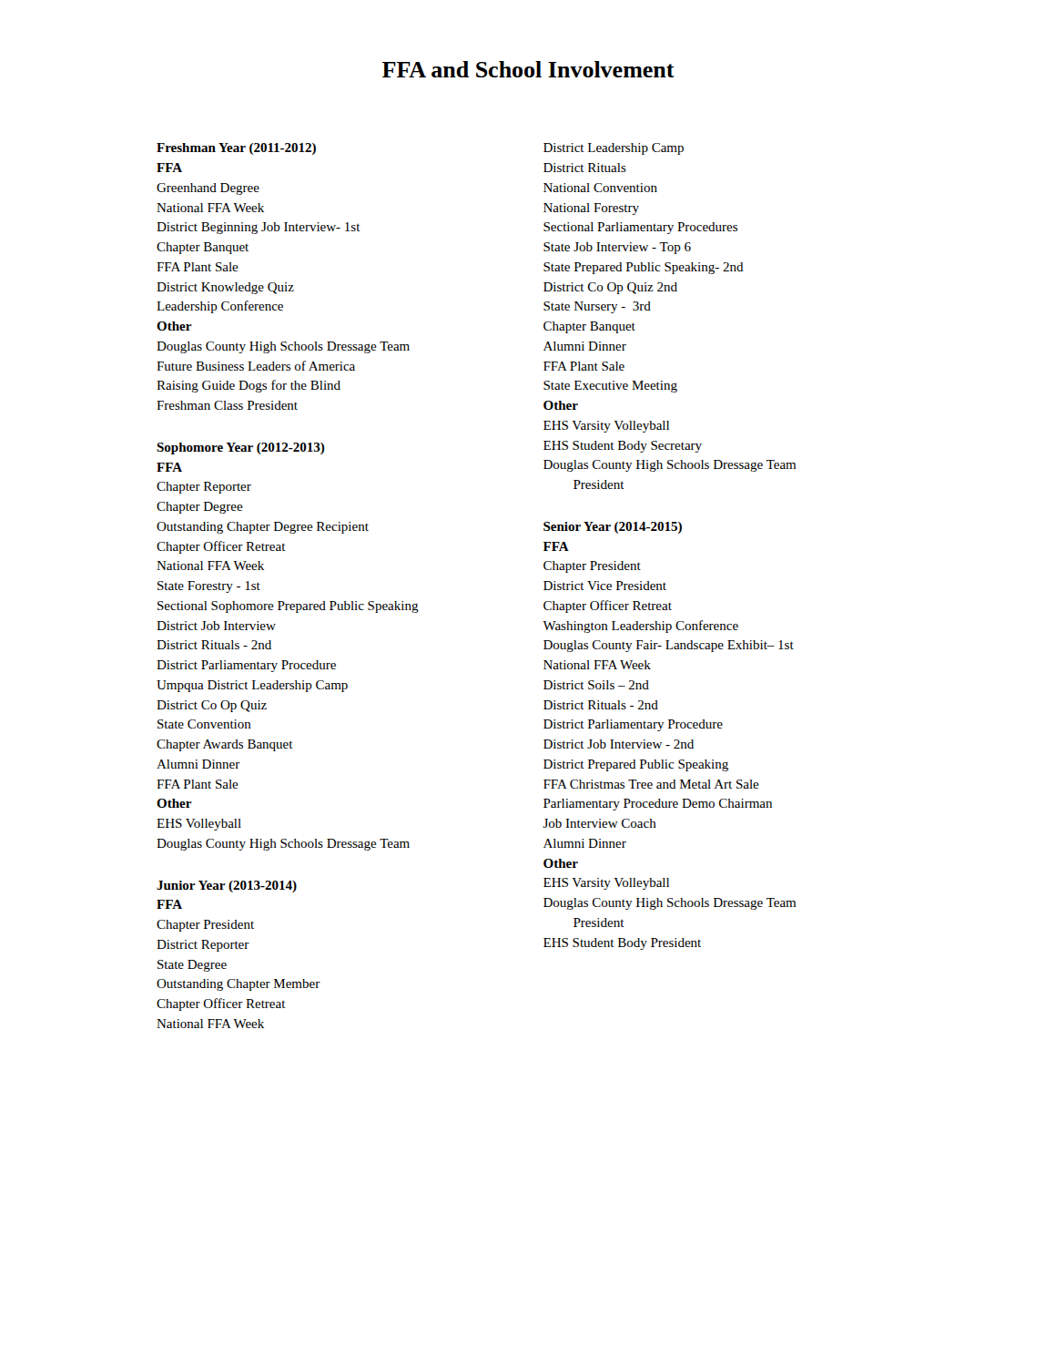FFA and School Involvement
Freshman Year (2011-2012)
FFA
Greenhand Degree
National FFA Week
District Beginning Job Interview- 1st
Chapter Banquet
FFA Plant Sale
District Knowledge Quiz
Leadership Conference
Other
Douglas County High Schools Dressage Team
Future Business Leaders of America
Raising Guide Dogs for the Blind
Freshman Class President
Sophomore Year (2012-2013)
FFA
Chapter Reporter
Chapter Degree
Outstanding Chapter Degree Recipient
Chapter Officer Retreat
National FFA Week
State Forestry - 1st
Sectional Sophomore Prepared Public Speaking
District Job Interview
District Rituals - 2nd
District Parliamentary Procedure
Umpqua District Leadership Camp
District Co Op Quiz
State Convention
Chapter Awards Banquet
Alumni Dinner
FFA Plant Sale
Other
EHS Volleyball
Douglas County High Schools Dressage Team
Junior Year (2013-2014)
FFA
Chapter President
District Reporter
State Degree
Outstanding Chapter Member
Chapter Officer Retreat
National FFA Week
District Leadership Camp
District Rituals
National Convention
National Forestry
Sectional Parliamentary Procedures
State Job Interview - Top 6
State Prepared Public Speaking- 2nd
District Co Op Quiz 2nd
State Nursery - 3rd
Chapter Banquet
Alumni Dinner
FFA Plant Sale
State Executive Meeting
Other
EHS Varsity Volleyball
EHS Student Body Secretary
Douglas County High Schools Dressage Team President
Senior Year (2014-2015)
FFA
Chapter President
District Vice President
Chapter Officer Retreat
Washington Leadership Conference
Douglas County Fair- Landscape Exhibit– 1st
National FFA Week
District Soils – 2nd
District Rituals - 2nd
District Parliamentary Procedure
District Job Interview - 2nd
District Prepared Public Speaking
FFA Christmas Tree and Metal Art Sale
Parliamentary Procedure Demo Chairman
Job Interview Coach
Alumni Dinner
Other
EHS Varsity Volleyball
Douglas County High Schools Dressage Team President
EHS Student Body President